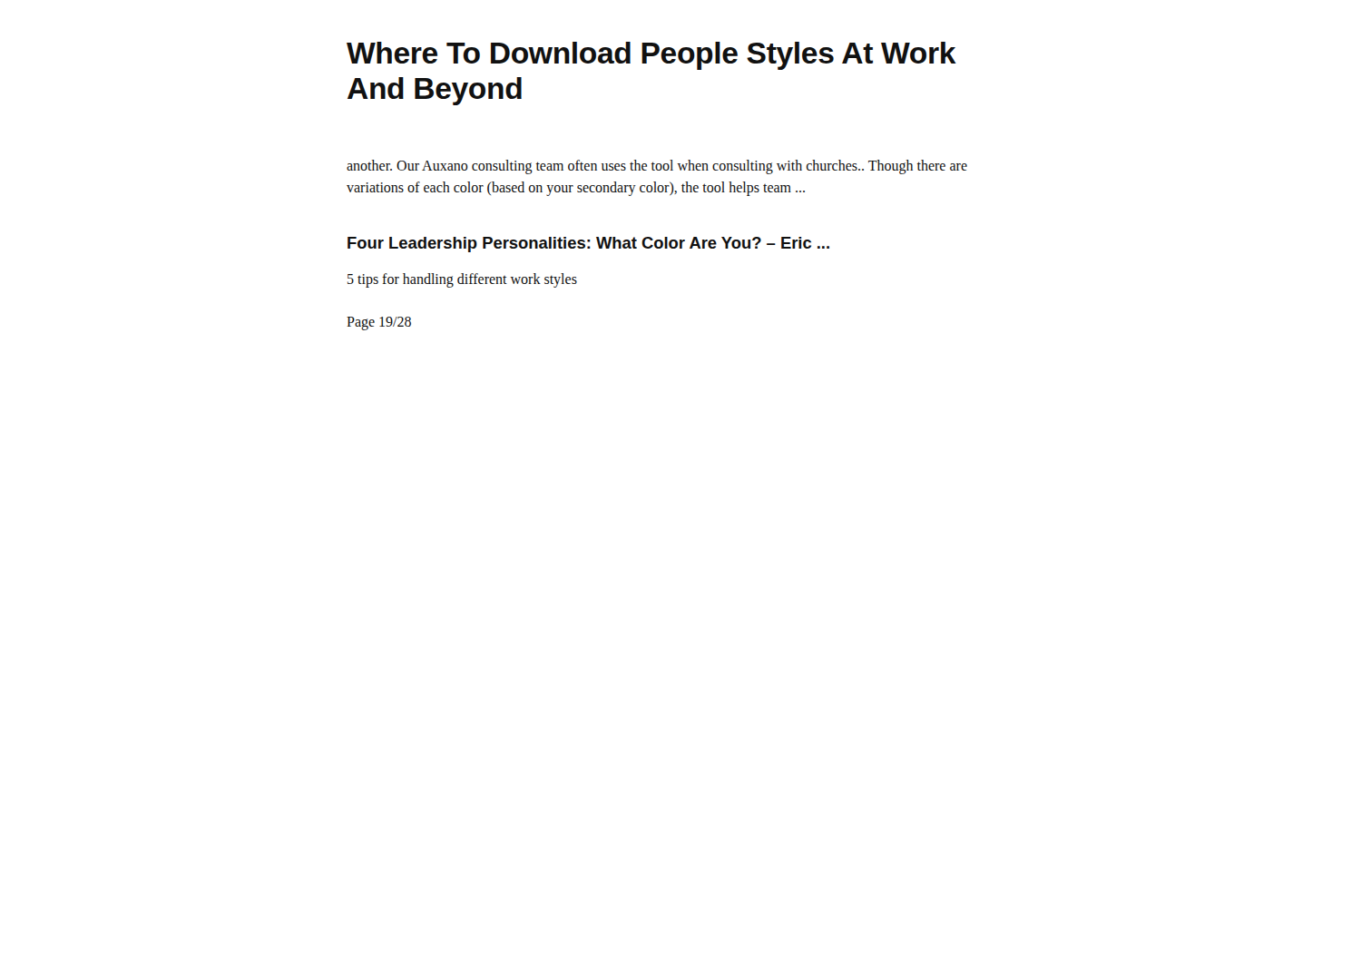Where To Download People Styles At Work And Beyond
another. Our Auxano consulting team often uses the tool when consulting with churches.. Though there are variations of each color (based on your secondary color), the tool helps team ...
Four Leadership Personalities: What Color Are You? – Eric ...
5 tips for handling different work styles
Page 19/28